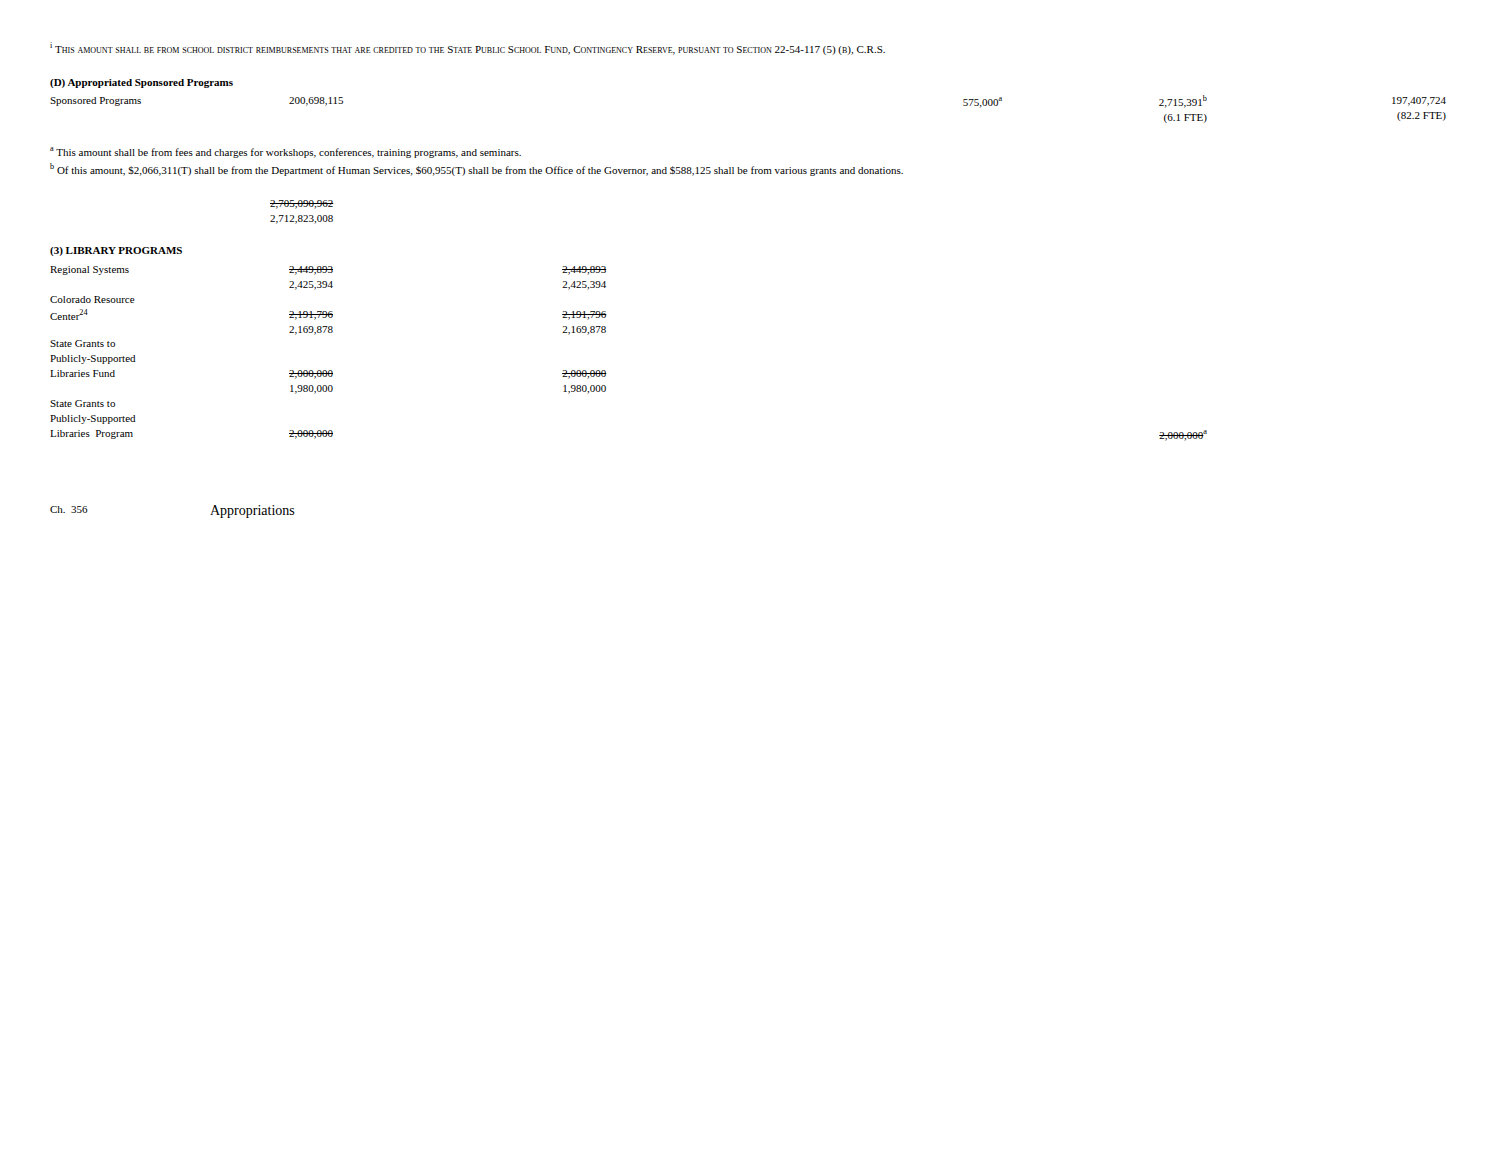i This amount shall be from school district reimbursements that are credited to the State Public School Fund, Contingency Reserve, pursuant to Section 22-54-117 (5) (b), C.R.S.
(D) Appropriated Sponsored Programs
| Sponsored Programs | 200,698,115 | | 575,000 a | 2,715,391 b (6.1 FTE) | 197,407,724 (82.2 FTE) |
a This amount shall be from fees and charges for workshops, conferences, training programs, and seminars.
b Of this amount, $2,066,311(T) shall be from the Department of Human Services, $60,955(T) shall be from the Office of the Governor, and $588,125 shall be from various grants and donations.
2,705,090,962
2,712,823,008
(3) LIBRARY PROGRAMS
| Regional Systems | 2,449,893 2,425,394 | 2,449,893 2,425,394 | | | |
| Colorado Resource Center 24 | 2,191,796 2,169,878 | 2,191,796 2,169,878 | | | |
| State Grants to Publicly-Supported Libraries Fund | 2,000,000 1,980,000 | 2,000,000 1,980,000 | | | |
| State Grants to Publicly-Supported Libraries Program | 2,000,000 | | | 2,000,000 a | |
Ch. 356 Appropriations